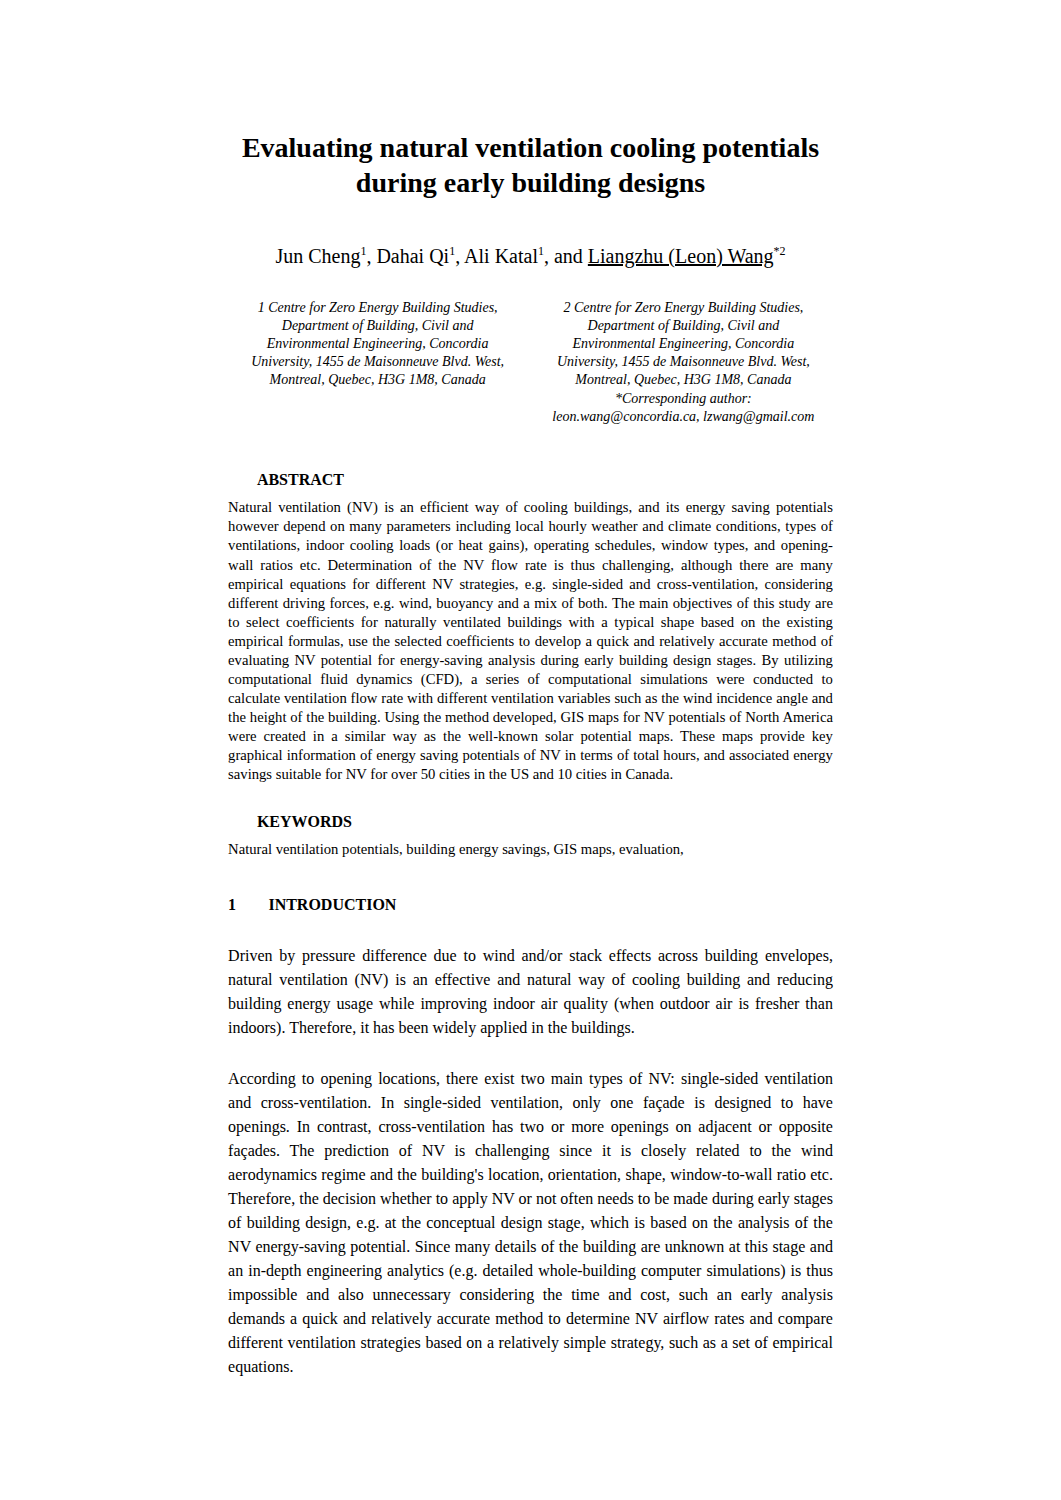Evaluating natural ventilation cooling potentials during early building designs
Jun Cheng1, Dahai Qi1, Ali Katal1, and Liangzhu (Leon) Wang*2
1 Centre for Zero Energy Building Studies, Department of Building, Civil and Environmental Engineering, Concordia University, 1455 de Maisonneuve Blvd. West, Montreal, Quebec, H3G 1M8, Canada
2 Centre for Zero Energy Building Studies, Department of Building, Civil and Environmental Engineering, Concordia University, 1455 de Maisonneuve Blvd. West, Montreal, Quebec, H3G 1M8, Canada
*Corresponding author: leon.wang@concordia.ca, lzwang@gmail.com
ABSTRACT
Natural ventilation (NV) is an efficient way of cooling buildings, and its energy saving potentials however depend on many parameters including local hourly weather and climate conditions, types of ventilations, indoor cooling loads (or heat gains), operating schedules, window types, and opening-wall ratios etc. Determination of the NV flow rate is thus challenging, although there are many empirical equations for different NV strategies, e.g. single-sided and cross-ventilation, considering different driving forces, e.g. wind, buoyancy and a mix of both. The main objectives of this study are to select coefficients for naturally ventilated buildings with a typical shape based on the existing empirical formulas, use the selected coefficients to develop a quick and relatively accurate method of evaluating NV potential for energy-saving analysis during early building design stages. By utilizing computational fluid dynamics (CFD), a series of computational simulations were conducted to calculate ventilation flow rate with different ventilation variables such as the wind incidence angle and the height of the building. Using the method developed, GIS maps for NV potentials of North America were created in a similar way as the well-known solar potential maps. These maps provide key graphical information of energy saving potentials of NV in terms of total hours, and associated energy savings suitable for NV for over 50 cities in the US and 10 cities in Canada.
KEYWORDS
Natural ventilation potentials, building energy savings, GIS maps, evaluation,
1 INTRODUCTION
Driven by pressure difference due to wind and/or stack effects across building envelopes, natural ventilation (NV) is an effective and natural way of cooling building and reducing building energy usage while improving indoor air quality (when outdoor air is fresher than indoors). Therefore, it has been widely applied in the buildings.
According to opening locations, there exist two main types of NV: single-sided ventilation and cross-ventilation. In single-sided ventilation, only one façade is designed to have openings. In contrast, cross-ventilation has two or more openings on adjacent or opposite façades. The prediction of NV is challenging since it is closely related to the wind aerodynamics regime and the building's location, orientation, shape, window-to-wall ratio etc. Therefore, the decision whether to apply NV or not often needs to be made during early stages of building design, e.g. at the conceptual design stage, which is based on the analysis of the NV energy-saving potential. Since many details of the building are unknown at this stage and an in-depth engineering analytics (e.g. detailed whole-building computer simulations) is thus impossible and also unnecessary considering the time and cost, such an early analysis demands a quick and relatively accurate method to determine NV airflow rates and compare different ventilation strategies based on a relatively simple strategy, such as a set of empirical equations.